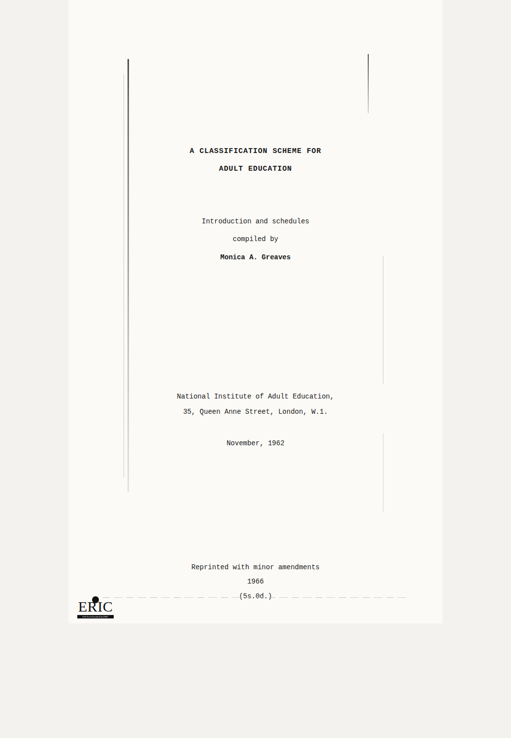A CLASSIFICATION SCHEME FOR
ADULT EDUCATION
Introduction and schedules
compiled by
Monica A. Greaves
National Institute of Adult Education,
35, Queen Anne Street, London, W.1.
November, 1962
Reprinted with minor amendments
1966
(5s.0d.)
ERIC
Full Text Provided by ERIC